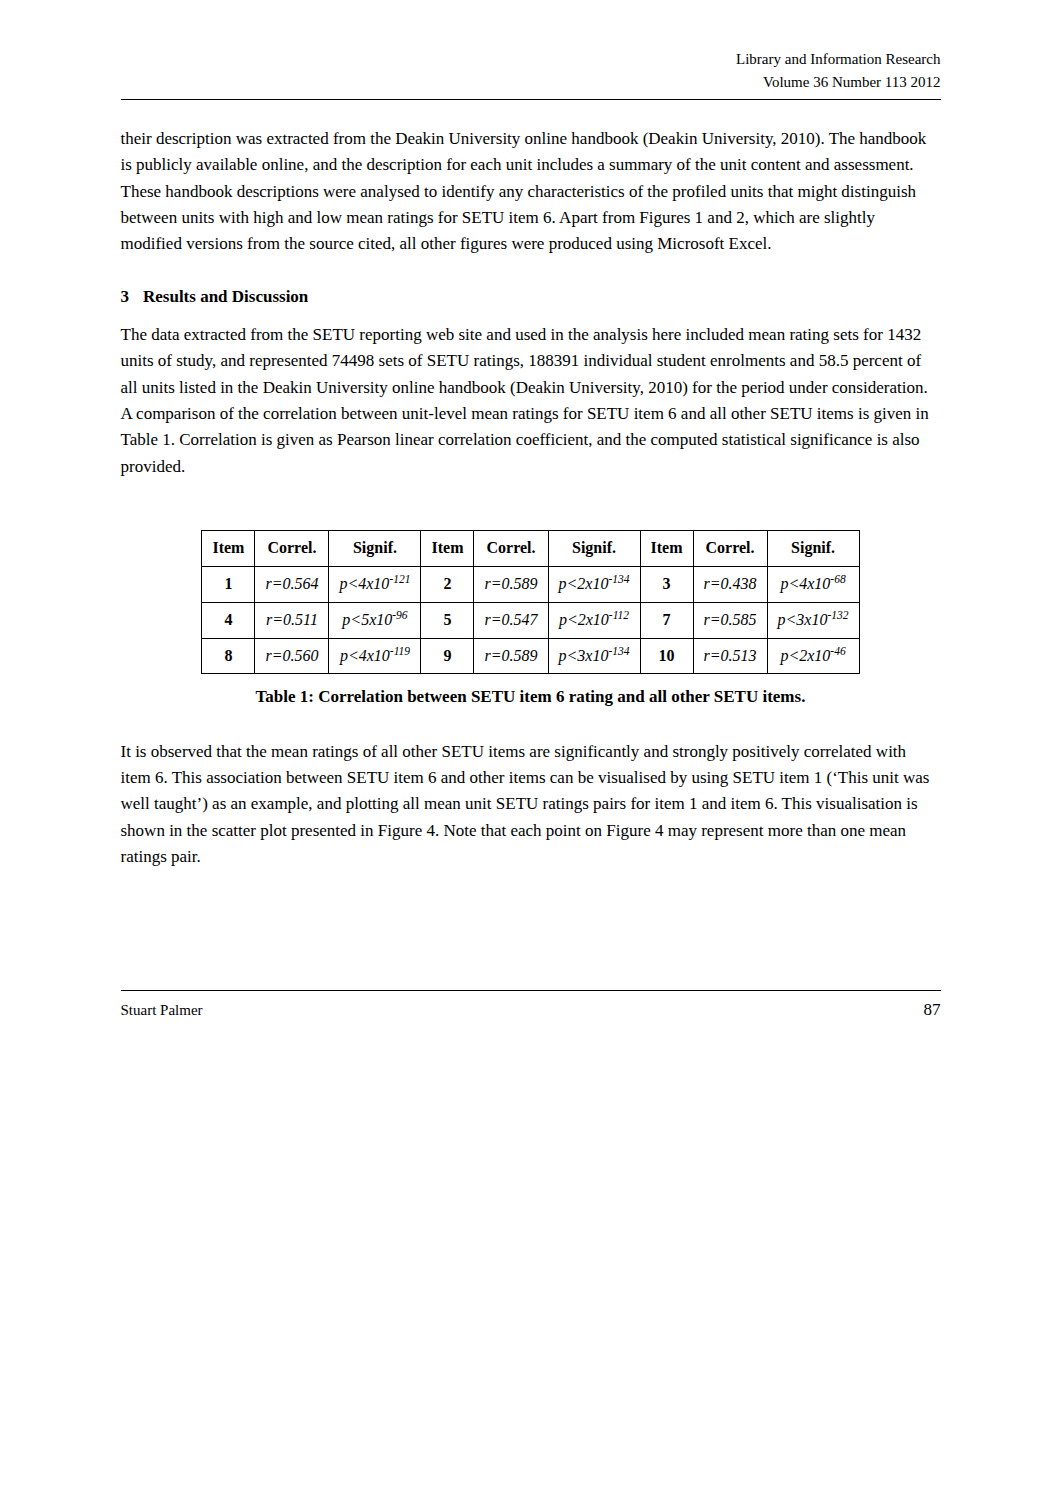Library and Information Research Volume 36 Number 113 2012
their description was extracted from the Deakin University online handbook (Deakin University, 2010). The handbook is publicly available online, and the description for each unit includes a summary of the unit content and assessment. These handbook descriptions were analysed to identify any characteristics of the profiled units that might distinguish between units with high and low mean ratings for SETU item 6. Apart from Figures 1 and 2, which are slightly modified versions from the source cited, all other figures were produced using Microsoft Excel.
3 Results and Discussion
The data extracted from the SETU reporting web site and used in the analysis here included mean rating sets for 1432 units of study, and represented 74498 sets of SETU ratings, 188391 individual student enrolments and 58.5 percent of all units listed in the Deakin University online handbook (Deakin University, 2010) for the period under consideration. A comparison of the correlation between unit-level mean ratings for SETU item 6 and all other SETU items is given in Table 1. Correlation is given as Pearson linear correlation coefficient, and the computed statistical significance is also provided.
| Item | Correl. | Signif. | Item | Correl. | Signif. | Item | Correl. | Signif. |
| --- | --- | --- | --- | --- | --- | --- | --- | --- |
| 1 | r =0.564 | p <4x10 -121 | 2 | r =0.589 | p <2x10 -134 | 3 | r =0.438 | p <4x10 -68 |
| 4 | r =0.511 | p <5x10 -96 | 5 | r =0.547 | p <2x10 -112 | 7 | r =0.585 | p <3x10 -132 |
| 8 | r =0.560 | p <4x10 -119 | 9 | r =0.589 | p <3x10 -134 | 10 | r =0.513 | p <2x10 -46 |
Table 1: Correlation between SETU item 6 rating and all other SETU items.
It is observed that the mean ratings of all other SETU items are significantly and strongly positively correlated with item 6. This association between SETU item 6 and other items can be visualised by using SETU item 1 (‘This unit was well taught’) as an example, and plotting all mean unit SETU ratings pairs for item 1 and item 6. This visualisation is shown in the scatter plot presented in Figure 4. Note that each point on Figure 4 may represent more than one mean ratings pair.
Stuart Palmer 87